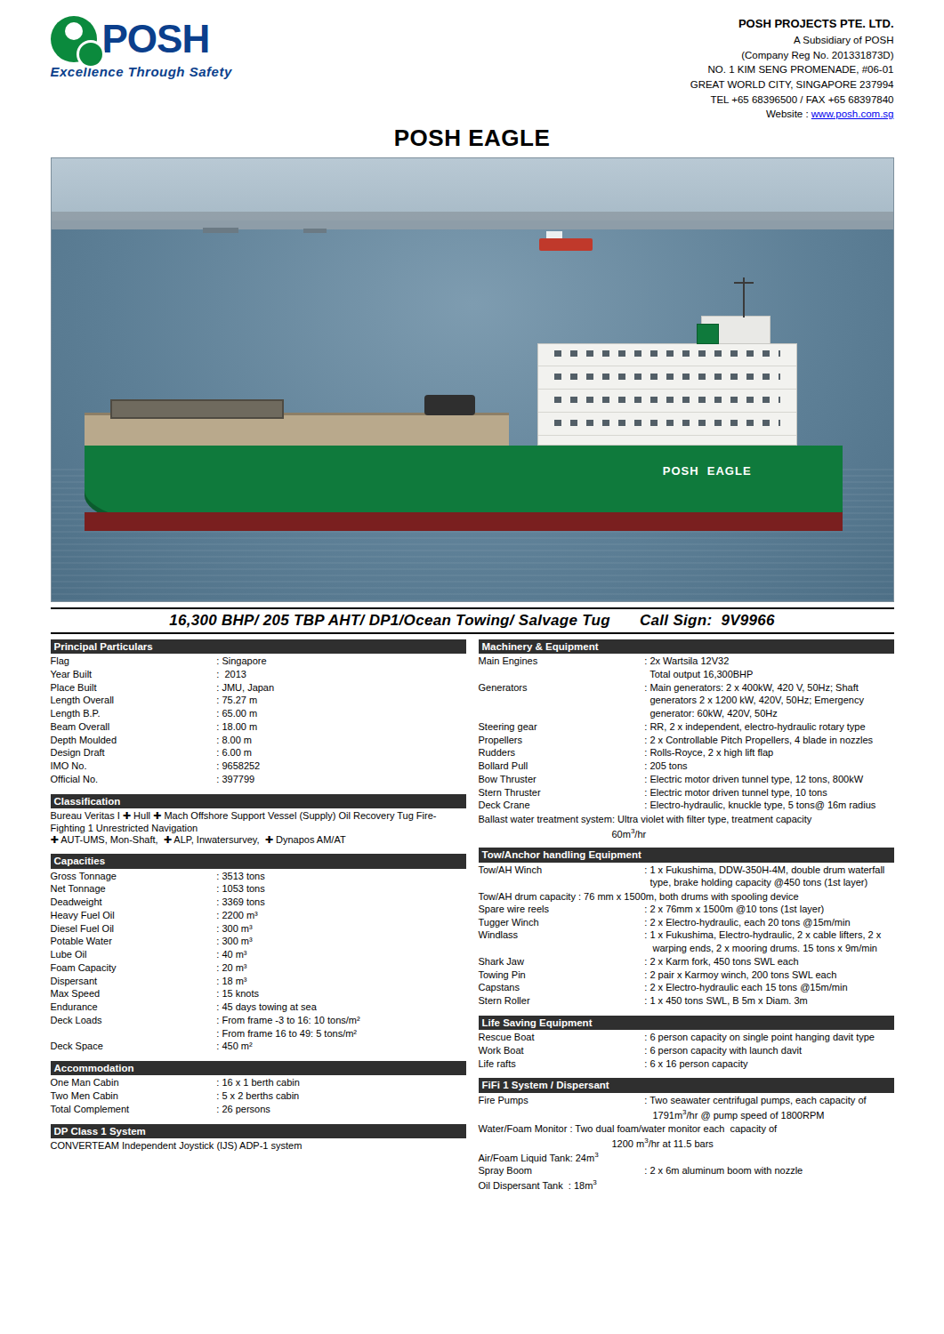POSH
Excellence Through Safety
POSH PROJECTS PTE. LTD.
A Subsidiary of POSH
(Company Reg No. 201331873D)
NO. 1 KIM SENG PROMENADE, #06-01
GREAT WORLD CITY, SINGAPORE 237994
TEL +65 68396500 / FAX +65 68397840
Website : www.posh.com.sg
POSH EAGLE
POSH EAGLE
16,300 BHP/ 205 TBP AHT/ DP1/Ocean Towing/ Salvage Tug Call Sign: 9V9966
Principal Particulars
| Flag | : Singapore |
| Year Built | : 2013 |
| Place Built | : JMU, Japan |
| Length Overall | : 75.27 m |
| Length B.P. | : 65.00 m |
| Beam Overall | : 18.00 m |
| Depth Moulded | : 8.00 m |
| Design Draft | : 6.00 m |
| IMO No. | : 9658252 |
| Official No. | : 397799 |
Classification
Bureau Veritas I ✚ Hull ✚ Mach Offshore Support Vessel (Supply) Oil Recovery Tug Fire-Fighting 1 Unrestricted Navigation
✚ AUT-UMS, Mon-Shaft, ✚ ALP, Inwatersurvey, ✚ Dynapos AM/AT
Capacities
| Gross Tonnage | : 3513 tons |
| Net Tonnage | : 1053 tons |
| Deadweight | : 3369 tons |
| Heavy Fuel Oil | : 2200 m³ |
| Diesel Fuel Oil | : 300 m³ |
| Potable Water | : 300 m³ |
| Lube Oil | : 40 m³ |
| Foam Capacity | : 20 m³ |
| Dispersant | : 18 m³ |
| Max Speed | : 15 knots |
| Endurance | : 45 days towing at sea |
| Deck Loads | : From frame -3 to 16: 10 tons/m² |
| | : From frame 16 to 49: 5 tons/m² |
| Deck Space | : 450 m² |
Accommodation
| One Man Cabin | : 16 x 1 berth cabin |
| Two Men Cabin | : 5 x 2 berths cabin |
| Total Complement | : 26 persons |
DP Class 1 System
CONVERTEAM Independent Joystick (IJS) ADP-1 system
Machinery & Equipment
| Main Engines | : 2x Wartsila 12V32 |
| | Total output 16,300BHP |
| Generators | : Main generators: 2 x 400kW, 420 V, 50Hz; Shaft |
| | generators 2 x 1200 kW, 420V, 50Hz; Emergency |
| | generator: 60kW, 420V, 50Hz |
| Steering gear | : RR, 2 x independent, electro-hydraulic rotary type |
| Propellers | : 2 x Controllable Pitch Propellers, 4 blade in nozzles |
| Rudders | : Rolls-Royce, 2 x high lift flap |
| Bollard Pull | : 205 tons |
| Bow Thruster | : Electric motor driven tunnel type, 12 tons, 800kW |
| Stern Thruster | : Electric motor driven tunnel type, 10 tons |
| Deck Crane | : Electro-hydraulic, knuckle type, 5 tons@ 16m radius |
Ballast water treatment system: Ultra violet with filter type, treatment capacity
60m3/hr
Tow/Anchor handling Equipment
| Tow/AH Winch | : 1 x Fukushima, DDW-350H-4M, double drum waterfall |
| | type, brake holding capacity @450 tons (1st layer) |
Tow/AH drum capacity : 76 mm x 1500m, both drums with spooling device
| Spare wire reels | : 2 x 76mm x 1500m @10 tons (1st layer) |
| Tugger Winch | : 2 x Electro-hydraulic, each 20 tons @15m/min |
| Windlass | : 1 x Fukushima, Electro-hydraulic, 2 x cable lifters, 2 x |
| | warping ends, 2 x mooring drums. 15 tons x 9m/min |
| Shark Jaw | : 2 x Karm fork, 450 tons SWL each |
| Towing Pin | : 2 pair x Karmoy winch, 200 tons SWL each |
| Capstans | : 2 x Electro-hydraulic each 15 tons @15m/min |
| Stern Roller | : 1 x 450 tons SWL, B 5m x Diam. 3m |
Life Saving Equipment
| Rescue Boat | : 6 person capacity on single point hanging davit type |
| Work Boat | : 6 person capacity with launch davit |
| Life rafts | : 6 x 16 person capacity |
FiFi 1 System / Dispersant
| Fire Pumps | : Two seawater centrifugal pumps, each capacity of |
| | 1791m 3 /hr @ pump speed of 1800RPM |
Water/Foam Monitor : Two dual foam/water monitor each capacity of
1200 m3/hr at 11.5 bars
Air/Foam Liquid Tank: 24m3
| Spray Boom | : 2 x 6m aluminum boom with nozzle |
Oil Dispersant Tank : 18m3